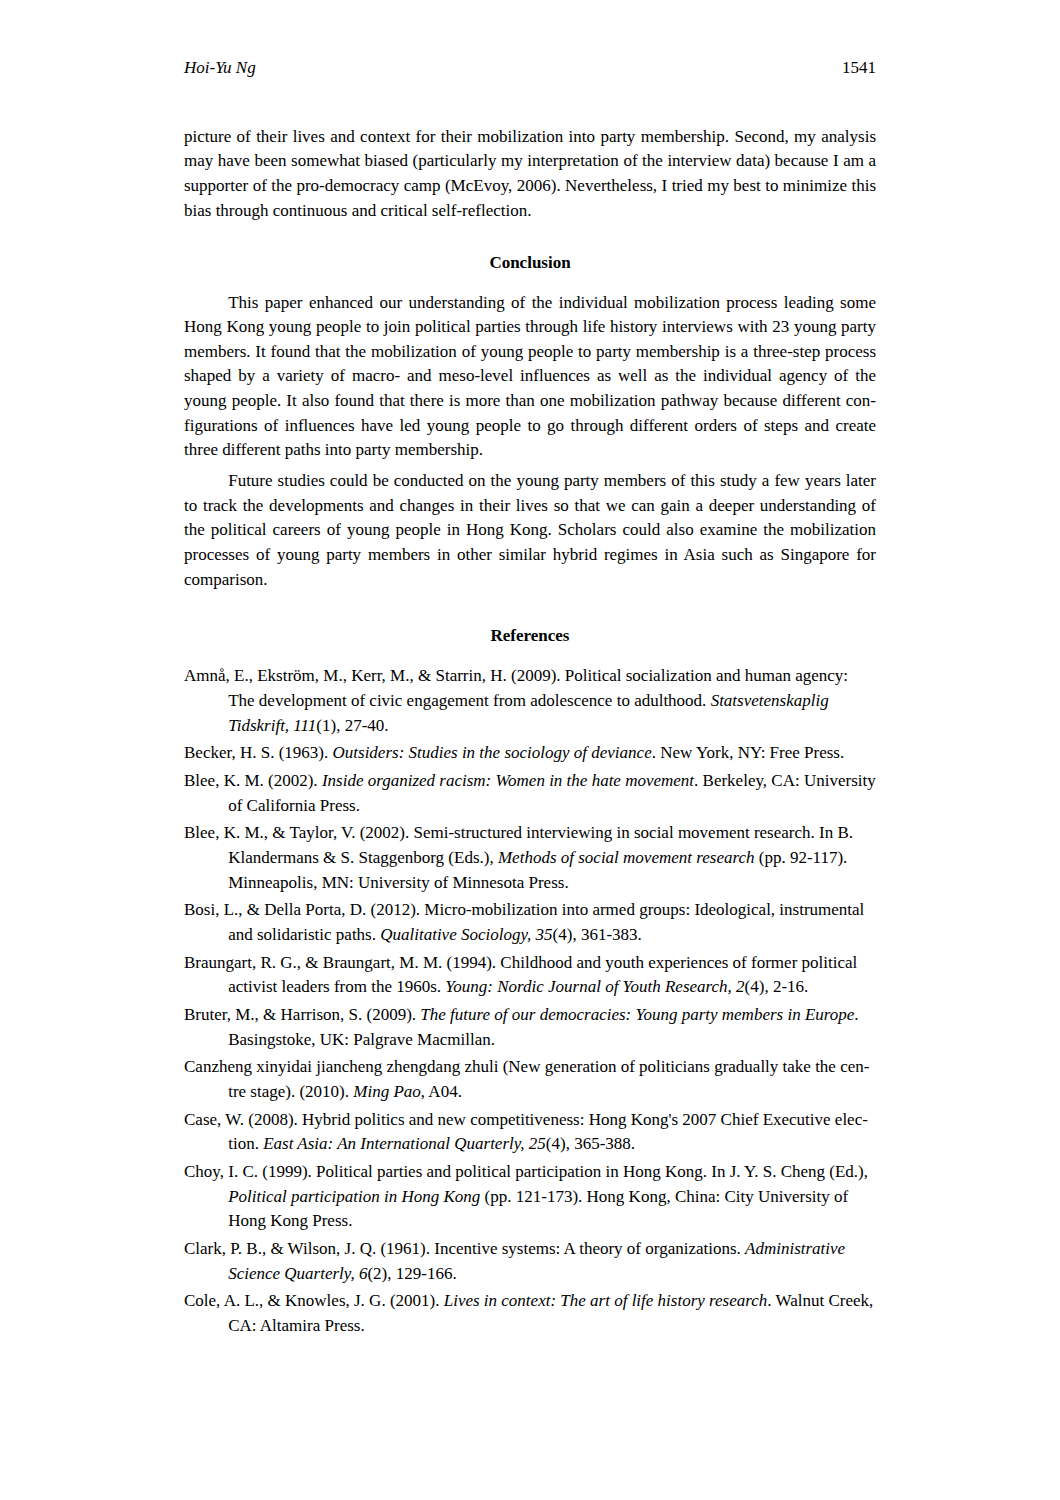Hoi-Yu Ng 1541
picture of their lives and context for their mobilization into party membership. Second, my analysis may have been somewhat biased (particularly my interpretation of the interview data) because I am a supporter of the pro-democracy camp (McEvoy, 2006). Nevertheless, I tried my best to minimize this bias through continuous and critical self-reflection.
Conclusion
This paper enhanced our understanding of the individual mobilization process leading some Hong Kong young people to join political parties through life history interviews with 23 young party members. It found that the mobilization of young people to party membership is a three-step process shaped by a variety of macro- and meso-level influences as well as the individual agency of the young people. It also found that there is more than one mobilization pathway because different configurations of influences have led young people to go through different orders of steps and create three different paths into party membership.
Future studies could be conducted on the young party members of this study a few years later to track the developments and changes in their lives so that we can gain a deeper understanding of the political careers of young people in Hong Kong. Scholars could also examine the mobilization processes of young party members in other similar hybrid regimes in Asia such as Singapore for comparison.
References
Amnå, E., Ekström, M., Kerr, M., & Starrin, H. (2009). Political socialization and human agency: The development of civic engagement from adolescence to adulthood. Statsvetenskaplig Tidskrift, 111(1), 27-40.
Becker, H. S. (1963). Outsiders: Studies in the sociology of deviance. New York, NY: Free Press.
Blee, K. M. (2002). Inside organized racism: Women in the hate movement. Berkeley, CA: University of California Press.
Blee, K. M., & Taylor, V. (2002). Semi-structured interviewing in social movement research. In B. Klandermans & S. Staggenborg (Eds.), Methods of social movement research (pp. 92-117). Minneapolis, MN: University of Minnesota Press.
Bosi, L., & Della Porta, D. (2012). Micro-mobilization into armed groups: Ideological, instrumental and solidaristic paths. Qualitative Sociology, 35(4), 361-383.
Braungart, R. G., & Braungart, M. M. (1994). Childhood and youth experiences of former political activist leaders from the 1960s. Young: Nordic Journal of Youth Research, 2(4), 2-16.
Bruter, M., & Harrison, S. (2009). The future of our democracies: Young party members in Europe. Basingstoke, UK: Palgrave Macmillan.
Canzheng xinyidai jiancheng zhengdang zhuli (New generation of politicians gradually take the centre stage). (2010). Ming Pao, A04.
Case, W. (2008). Hybrid politics and new competitiveness: Hong Kong's 2007 Chief Executive election. East Asia: An International Quarterly, 25(4), 365-388.
Choy, I. C. (1999). Political parties and political participation in Hong Kong. In J. Y. S. Cheng (Ed.), Political participation in Hong Kong (pp. 121-173). Hong Kong, China: City University of Hong Kong Press.
Clark, P. B., & Wilson, J. Q. (1961). Incentive systems: A theory of organizations. Administrative Science Quarterly, 6(2), 129-166.
Cole, A. L., & Knowles, J. G. (2001). Lives in context: The art of life history research. Walnut Creek, CA: Altamira Press.